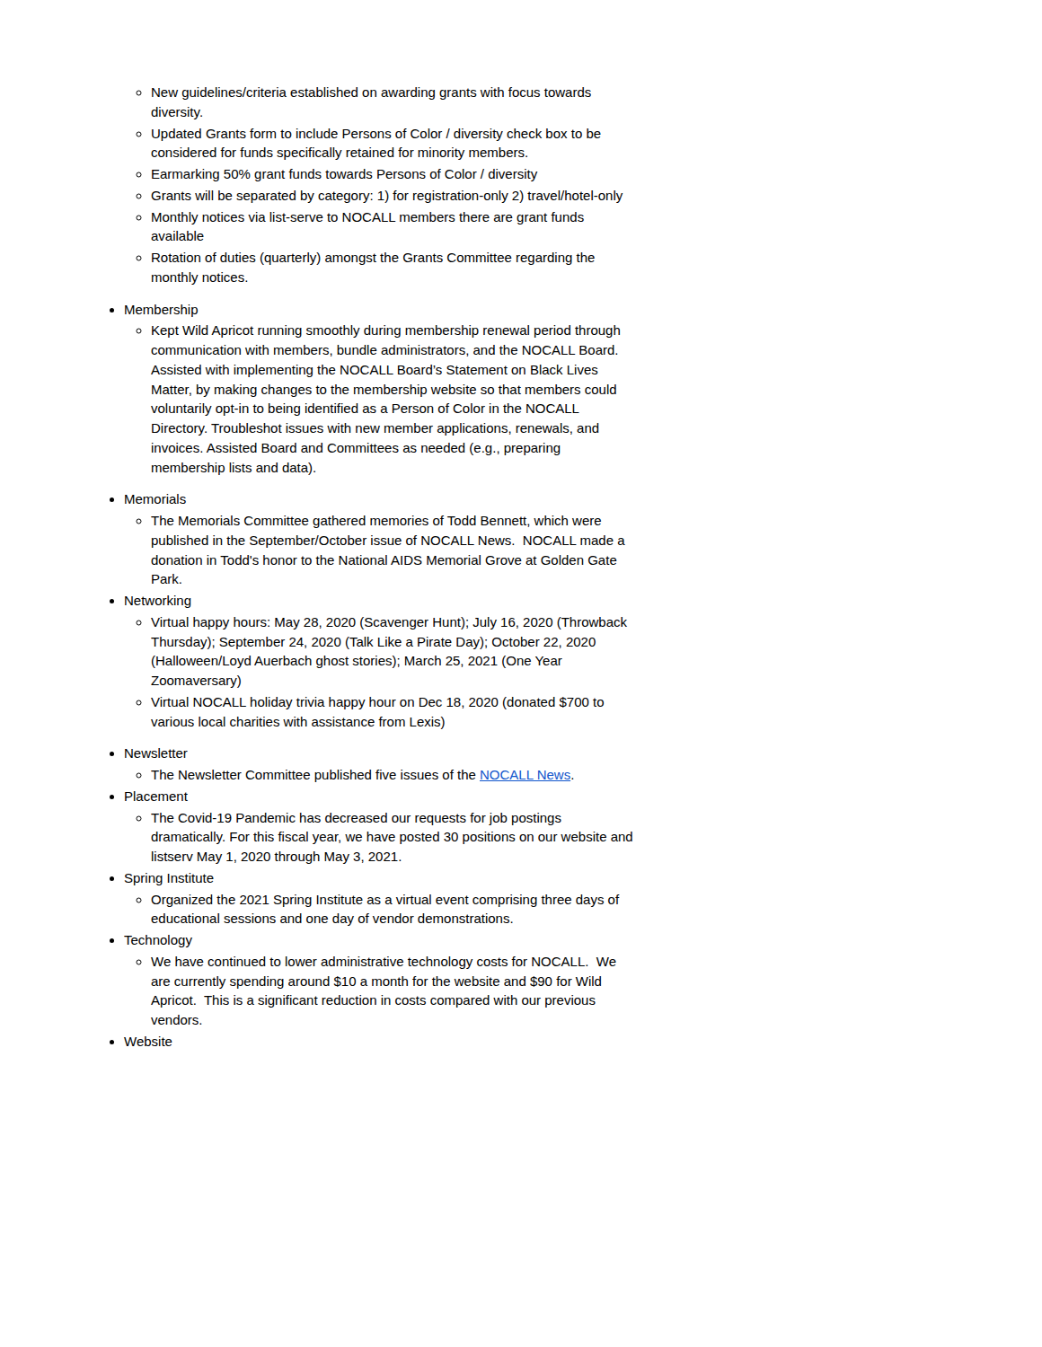New guidelines/criteria established on awarding grants with focus towards diversity.
Updated Grants form to include Persons of Color / diversity check box to be considered for funds specifically retained for minority members.
Earmarking 50% grant funds towards Persons of Color / diversity
Grants will be separated by category: 1) for registration-only 2) travel/hotel-only
Monthly notices via list-serve to NOCALL members there are grant funds available
Rotation of duties (quarterly) amongst the Grants Committee regarding the monthly notices.
Membership
Kept Wild Apricot running smoothly during membership renewal period through communication with members, bundle administrators, and the NOCALL Board. Assisted with implementing the NOCALL Board’s Statement on Black Lives Matter, by making changes to the membership website so that members could voluntarily opt-in to being identified as a Person of Color in the NOCALL Directory. Troubleshot issues with new member applications, renewals, and invoices. Assisted Board and Committees as needed (e.g., preparing membership lists and data).
Memorials
The Memorials Committee gathered memories of Todd Bennett, which were published in the September/October issue of NOCALL News. NOCALL made a donation in Todd's honor to the National AIDS Memorial Grove at Golden Gate Park.
Networking
Virtual happy hours: May 28, 2020 (Scavenger Hunt); July 16, 2020 (Throwback Thursday); September 24, 2020 (Talk Like a Pirate Day); October 22, 2020 (Halloween/Loyd Auerbach ghost stories); March 25, 2021 (One Year Zoomaversary)
Virtual NOCALL holiday trivia happy hour on Dec 18, 2020 (donated $700 to various local charities with assistance from Lexis)
Newsletter
The Newsletter Committee published five issues of the NOCALL News.
Placement
The Covid-19 Pandemic has decreased our requests for job postings dramatically. For this fiscal year, we have posted 30 positions on our website and listserv May 1, 2020 through May 3, 2021.
Spring Institute
Organized the 2021 Spring Institute as a virtual event comprising three days of educational sessions and one day of vendor demonstrations.
Technology
We have continued to lower administrative technology costs for NOCALL. We are currently spending around $10 a month for the website and $90 for Wild Apricot. This is a significant reduction in costs compared with our previous vendors.
Website